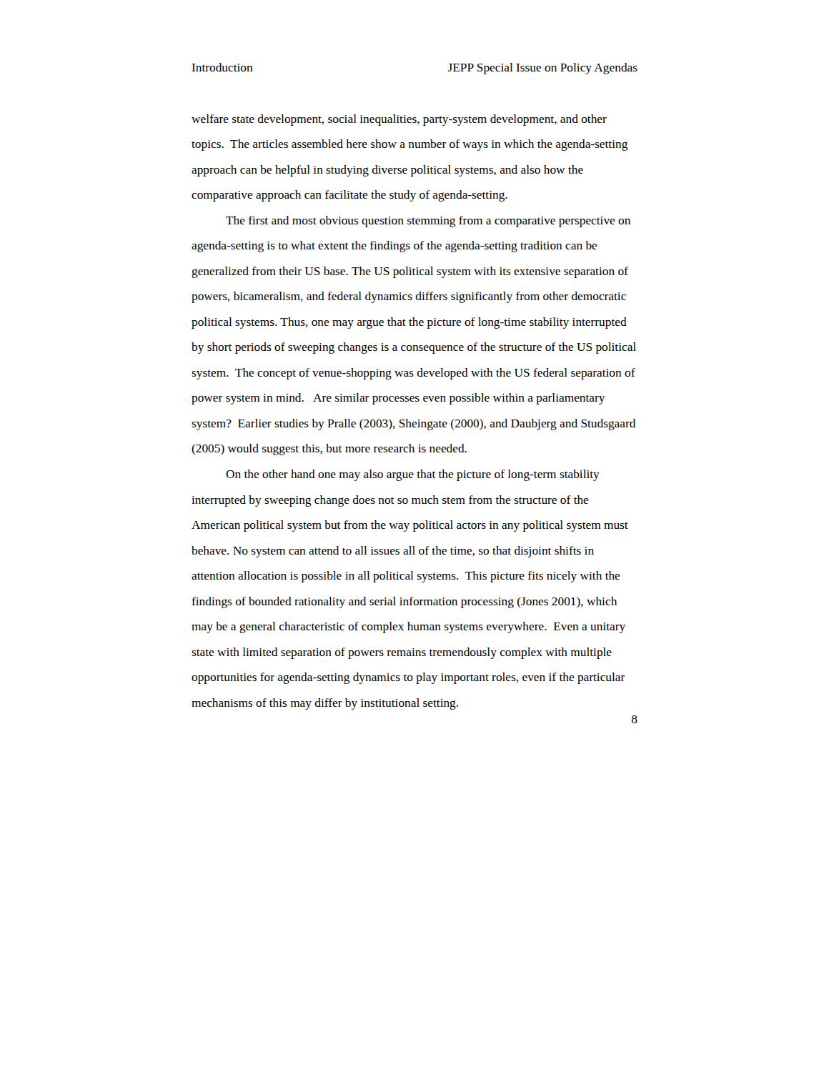Introduction JEPP Special Issue on Policy Agendas
welfare state development, social inequalities, party-system development, and other topics. The articles assembled here show a number of ways in which the agenda-setting approach can be helpful in studying diverse political systems, and also how the comparative approach can facilitate the study of agenda-setting.
The first and most obvious question stemming from a comparative perspective on agenda-setting is to what extent the findings of the agenda-setting tradition can be generalized from their US base. The US political system with its extensive separation of powers, bicameralism, and federal dynamics differs significantly from other democratic political systems. Thus, one may argue that the picture of long-time stability interrupted by short periods of sweeping changes is a consequence of the structure of the US political system. The concept of venue-shopping was developed with the US federal separation of power system in mind. Are similar processes even possible within a parliamentary system? Earlier studies by Pralle (2003), Sheingate (2000), and Daubjerg and Studsgaard (2005) would suggest this, but more research is needed.
On the other hand one may also argue that the picture of long-term stability interrupted by sweeping change does not so much stem from the structure of the American political system but from the way political actors in any political system must behave. No system can attend to all issues all of the time, so that disjoint shifts in attention allocation is possible in all political systems. This picture fits nicely with the findings of bounded rationality and serial information processing (Jones 2001), which may be a general characteristic of complex human systems everywhere. Even a unitary state with limited separation of powers remains tremendously complex with multiple opportunities for agenda-setting dynamics to play important roles, even if the particular mechanisms of this may differ by institutional setting.
8